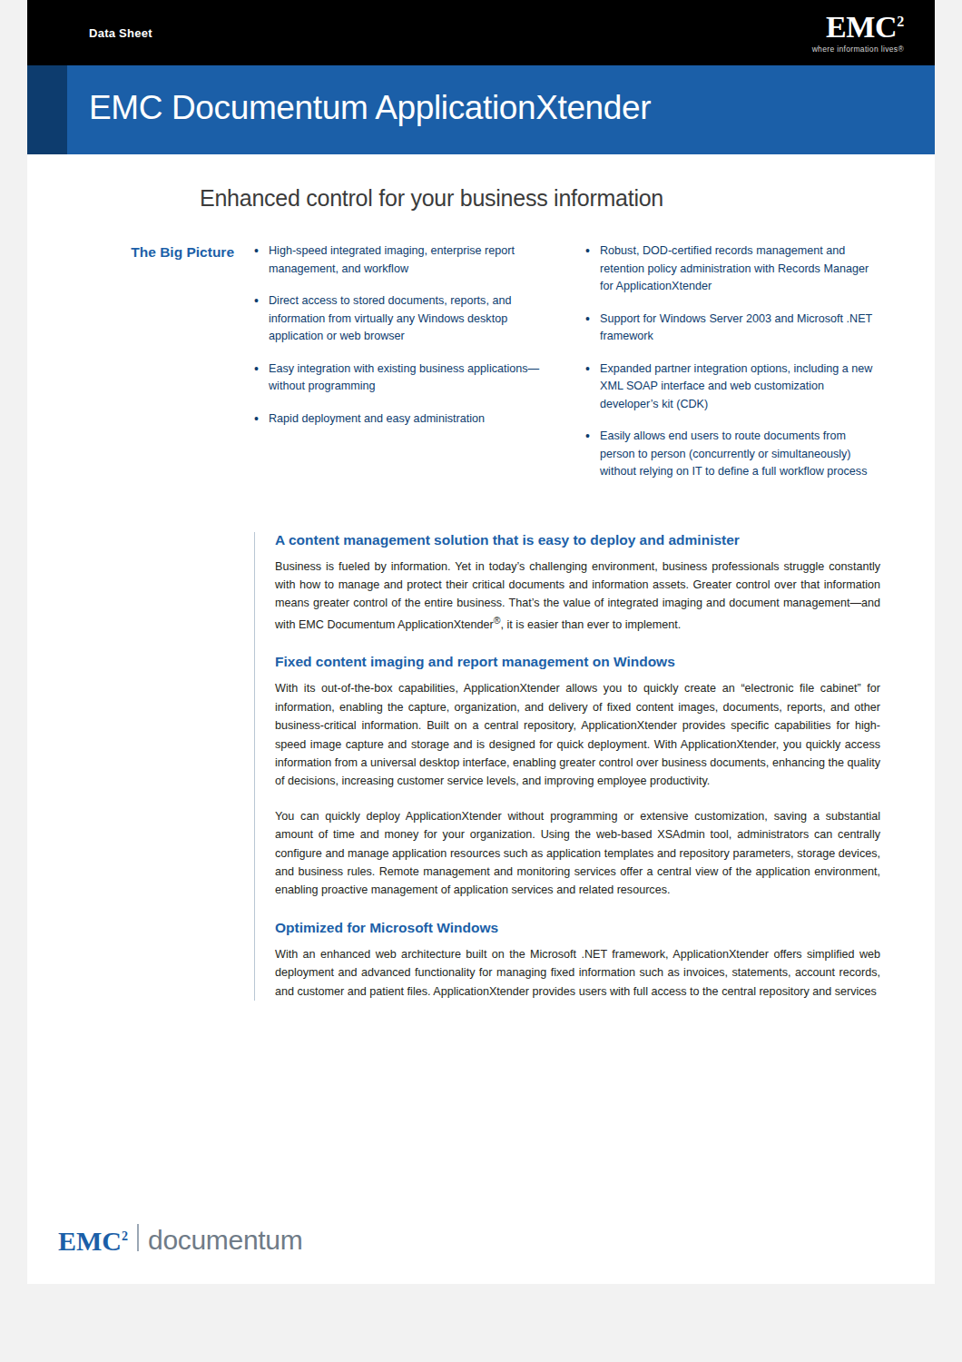Data Sheet
EMC2
where information lives®
EMC Documentum ApplicationXtender
Enhanced control for your business information
The Big Picture
High-speed integrated imaging, enterprise report management, and workflow
Direct access to stored documents, reports, and information from virtually any Windows desktop application or web browser
Easy integration with existing business applications—without programming
Rapid deployment and easy administration
Robust, DOD-certified records management and retention policy administration with Records Manager for ApplicationXtender
Support for Windows Server 2003 and Microsoft .NET framework
Expanded partner integration options, including a new XML SOAP interface and web customization developer’s kit (CDK)
Easily allows end users to route documents from person to person (concurrently or simultaneously) without relying on IT to define a full workflow process
A content management solution that is easy to deploy and administer
Business is fueled by information. Yet in today’s challenging environment, business professionals struggle constantly with how to manage and protect their critical documents and information assets. Greater control over that information means greater control of the entire business. That’s the value of integrated imaging and document management—and with EMC Documentum ApplicationXtender®, it is easier than ever to implement.
Fixed content imaging and report management on Windows
With its out-of-the-box capabilities, ApplicationXtender allows you to quickly create an “electronic file cabinet” for information, enabling the capture, organization, and delivery of fixed content images, documents, reports, and other business-critical information. Built on a central repository, ApplicationXtender provides specific capabilities for high-speed image capture and storage and is designed for quick deployment. With ApplicationXtender, you quickly access information from a universal desktop interface, enabling greater control over business documents, enhancing the quality of decisions, increasing customer service levels, and improving employee productivity.
You can quickly deploy ApplicationXtender without programming or extensive customization, saving a substantial amount of time and money for your organization. Using the web-based XSAdmin tool, administrators can centrally configure and manage application resources such as application templates and repository parameters, storage devices, and business rules. Remote management and monitoring services offer a central view of the application environment, enabling proactive management of application services and related resources.
Optimized for Microsoft Windows
With an enhanced web architecture built on the Microsoft .NET framework, ApplicationXtender offers simplified web deployment and advanced functionality for managing fixed information such as invoices, statements, account records, and customer and patient files. ApplicationXtender provides users with full access to the central repository and services
EMC2
documentum